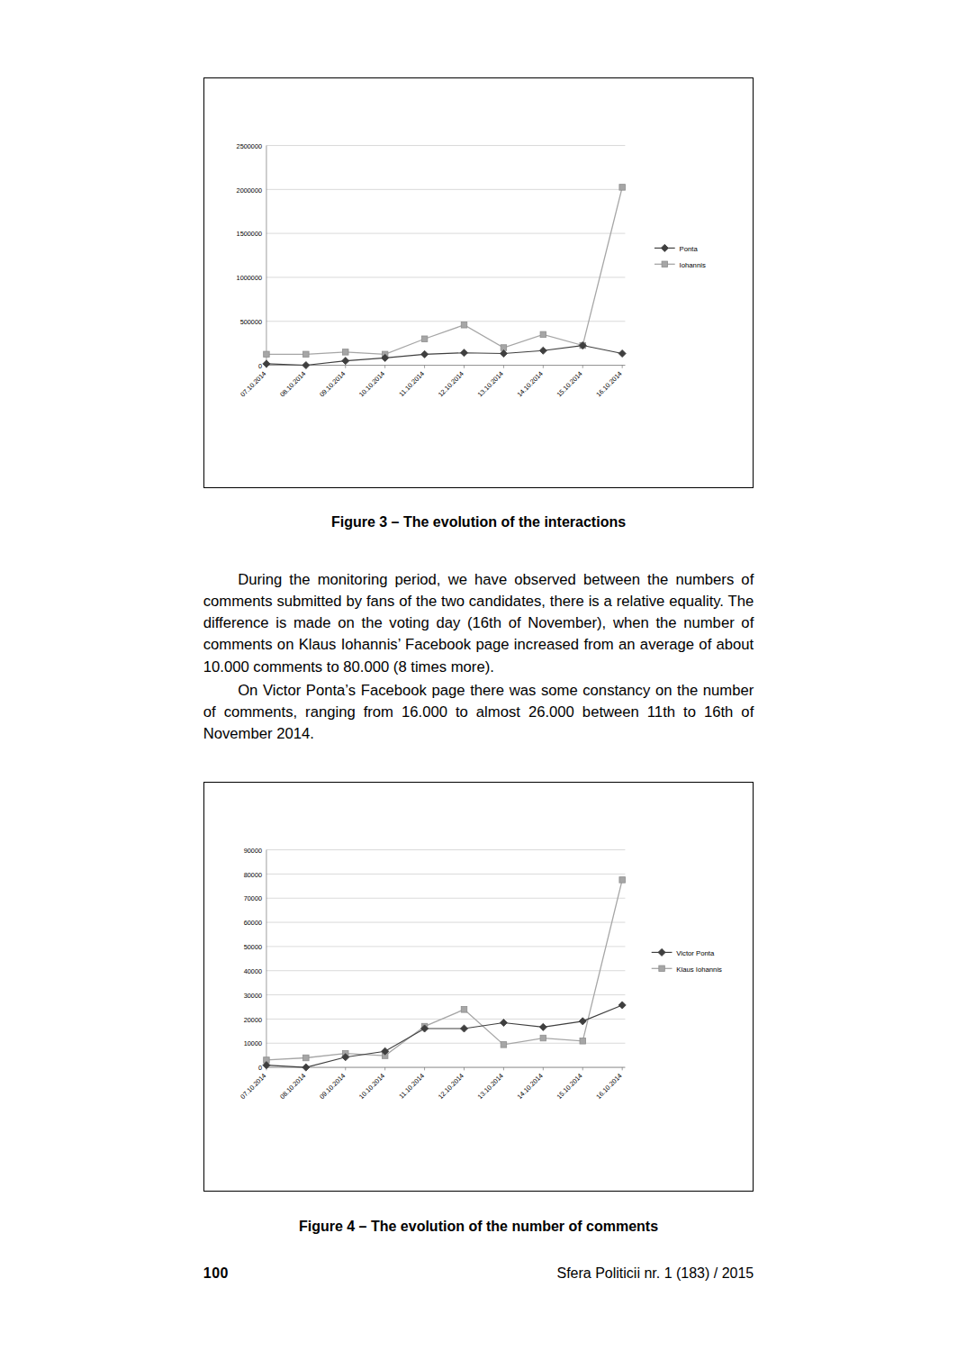2500000 2000000 1500000 1000000 500000 0 07.10.2014 08.10.2014 09.10.2014 10.10.2014 11.10.2014 12.10.2014 13.10.2014 14.10.2014 15.10.2014 16.10.2014 Ponta Iohannis
Figure 3 – The evolution of the interactions
During the monitoring period, we have observed between the numbers of comments submitted by fans of the two candidates, there is a relative equality. The difference is made on the voting day (16th of November), when the number of comments on Klaus Iohannis’ Facebook page increased from an average of about 10.000 comments to 80.000 (8 times more).
On Victor Ponta’s Facebook page there was some constancy on the number of comments, ranging from 16.000 to almost 26.000 between 11th to 16th of November 2014.
90000 80000 70000 60000 50000 40000 30000 20000 10000 0 07.10.2014 08.10.2014 09.10.2014 10.10.2014 11.10.2014 12.10.2014 13.10.2014 14.10.2014 15.10.2014 16.10.2014 Victor Ponta Klaus Iohannis
Figure 4 – The evolution of the number of comments
100 Sfera Politicii nr. 1 (183) / 2015